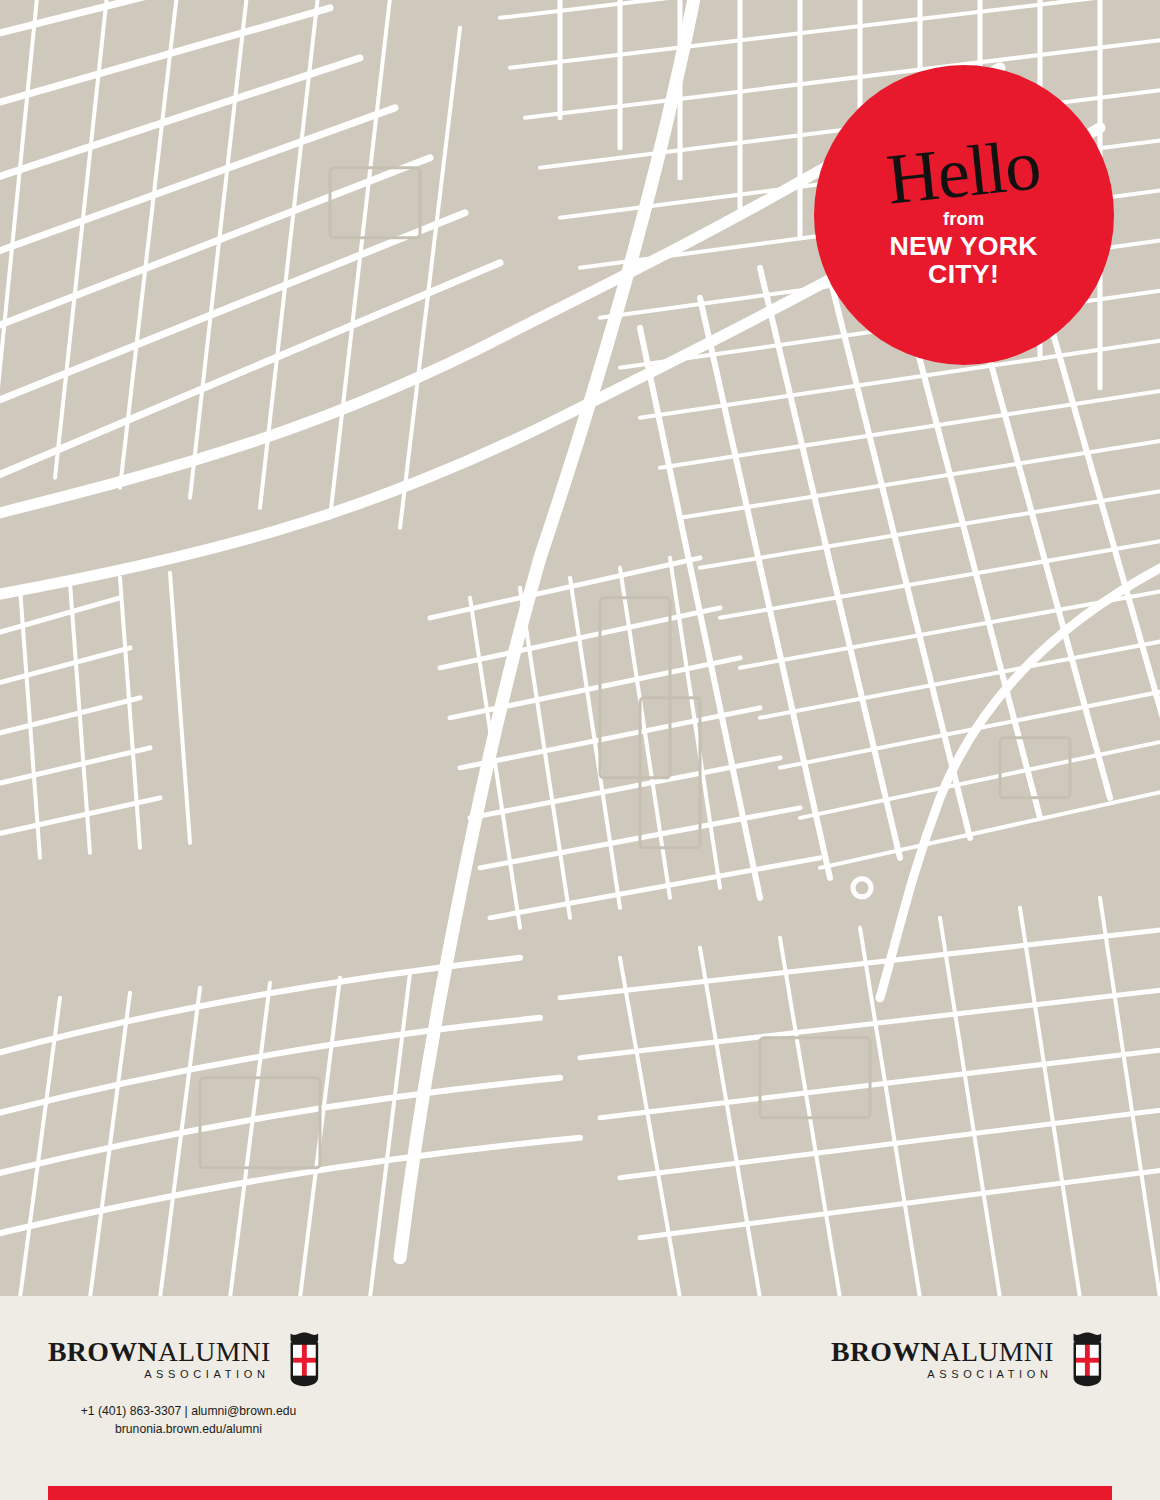Hello from NEW YORK
CITY!
BROWN ALUMNI ASSOCIATION
+1 (401) 863-3307 | alumni@brown.edu
brunonia.brown.edu/alumni
BROWN ALUMNI ASSOCIATION